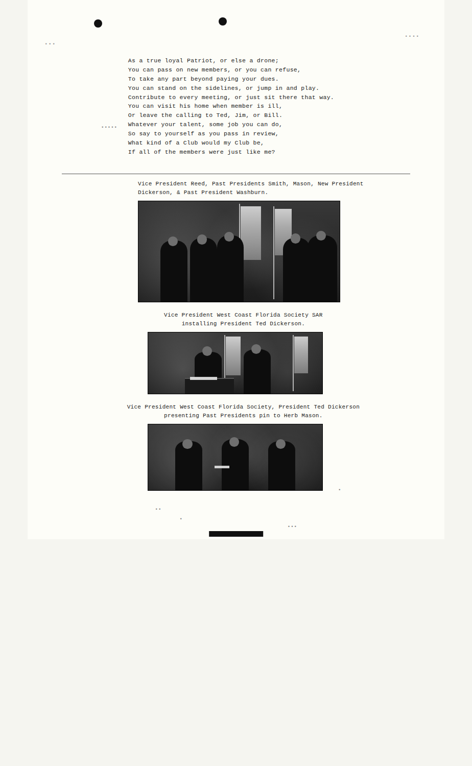•••
••••
As a true loyal Patriot, or else a drone;
You can pass on new members, or you can refuse,
To take any part beyond paying your dues.
You can stand on the sidelines, or jump in and play.
Contribute to every meeting, or just sit there that way.
You can visit his home when member is ill,
Or leave the calling to Ted, Jim, or Bill.
Whatever your talent, some job you can do,
So say to yourself as you pass in review,
What kind of a Club would my Club be,
If all of the members were just like me?
•••••
Vice President Reed, Past Presidents Smith, Mason, New President
Dickerson, & Past President Washburn.
Vice President West Coast Florida Society SAR
installing President Ted Dickerson.
•
Vice President West Coast Florida Society, President Ted Dickerson
presenting Past Presidents pin to Herb Mason.
••
•
•••